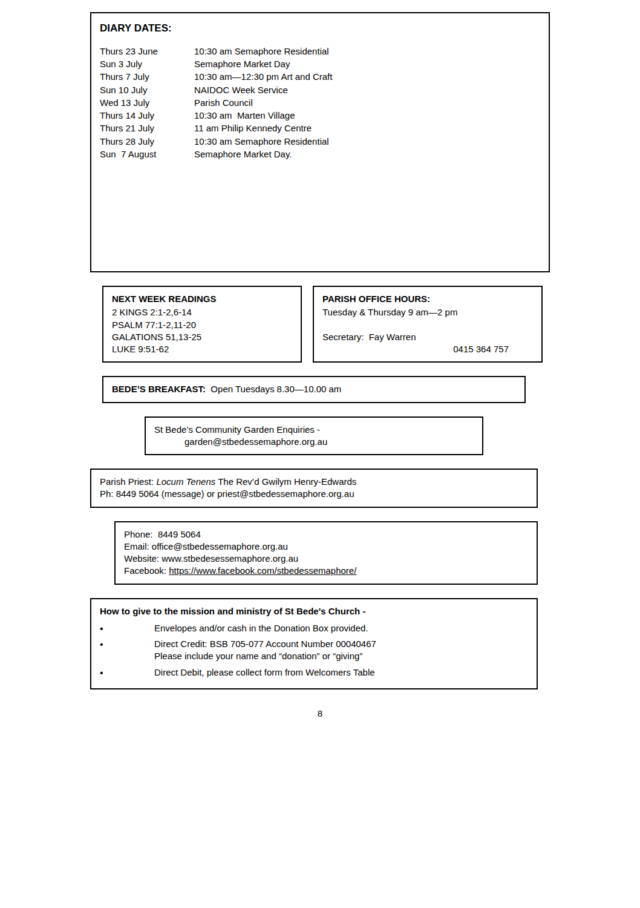DIARY DATES:
| Thurs 23 June | 10:30 am Semaphore Residential |
| Sun 3 July | Semaphore Market Day |
| Thurs 7 July | 10:30 am—12:30 pm Art and Craft |
| Sun 10 July | NAIDOC Week Service |
| Wed 13 July | Parish Council |
| Thurs 14 July | 10:30 am Marten Village |
| Thurs 21 July | 11 am Philip Kennedy Centre |
| Thurs 28 July | 10:30 am Semaphore Residential |
| Sun 7 August | Semaphore Market Day. |
NEXT WEEK READINGS 2 KINGS 2:1-2,6-14
PSALM 77:1-2,11-20
GALATIONS 51,13-25
LUKE 9:51-62
PARISH OFFICE HOURS: Tuesday & Thursday 9 am—2 pm
Secretary: Fay Warren
0415 364 757
BEDE’S BREAKFAST: Open Tuesdays 8.30—10.00 am
St Bede’s Community Garden Enquiries -
garden@stbedessemaphore.org.au
Parish Priest: Locum Tenens The Rev’d Gwilym Henry-Edwards
Ph: 8449 5064 (message) or priest@stbedessemaphore.org.au
Phone: 8449 5064
Email: office@stbedessemaphore.org.au
Website: www.stbedesessemaphore.org.au
Facebook: https://www.facebook.com/stbedessemaphore/
How to give to the mission and ministry of St Bede's Church -
Envelopes and/or cash in the Donation Box provided.
Direct Credit: BSB 705-077 Account Number 00040467
Please include your name and “donation” or “giving”
Direct Debit, please collect form from Welcomers Table
8